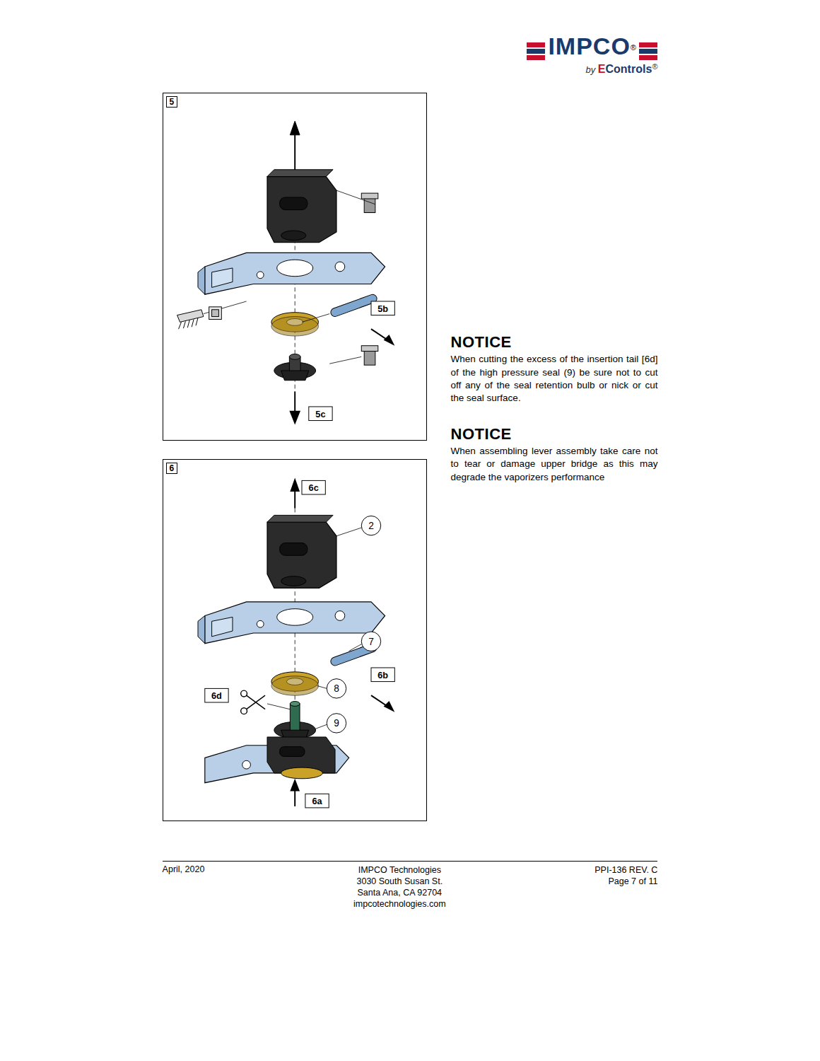IMPCO®
by EControls®
5 5b 5c
6 6c 2 7 6b 8 9 6d 6a
NOTICE
When cutting the excess of the insertion tail [6d] of the high pressure seal (9) be sure not to cut off any of the seal retention bulb or nick or cut the seal surface.
NOTICE
When assembling lever assembly take care not to tear or damage upper bridge as this may degrade the vaporizers performance
April, 2020
IMPCO Technologies
3030 South Susan St.
Santa Ana, CA 92704
impcotechnologies.com
PPI-136 REV. C
Page 7 of 11